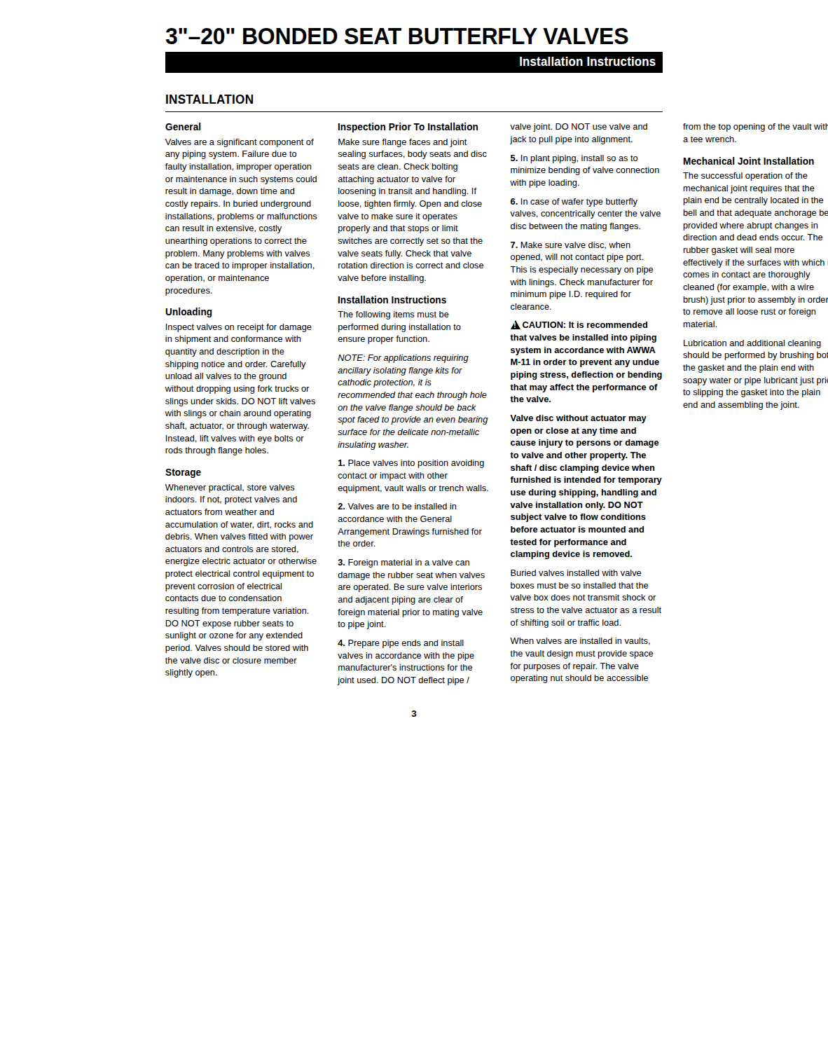3"–20" Bonded Seat Butterfly Valves
Installation Instructions
Installation
General
Valves are a significant component of any piping system. Failure due to faulty installation, improper operation or maintenance in such systems could result in damage, down time and costly repairs. In buried underground installations, problems or malfunctions can result in extensive, costly unearthing operations to correct the problem. Many problems with valves can be traced to improper installation, operation, or maintenance procedures.
Unloading
Inspect valves on receipt for damage in shipment and conformance with quantity and description in the shipping notice and order. Carefully unload all valves to the ground without dropping using fork trucks or slings under skids. DO NOT lift valves with slings or chain around operating shaft, actuator, or through waterway. Instead, lift valves with eye bolts or rods through flange holes.
Storage
Whenever practical, store valves indoors. If not, protect valves and actuators from weather and accumulation of water, dirt, rocks and debris. When valves fitted with power actuators and controls are stored, energize electric actuator or otherwise protect electrical control equipment to prevent corrosion of electrical contacts due to condensation resulting from temperature variation. DO NOT expose rubber seats to sunlight or ozone for any extended period. Valves should be stored with the valve disc or closure member slightly open.
Inspection Prior To Installation
Make sure flange faces and joint sealing surfaces, body seats and disc seats are clean. Check bolting attaching actuator to valve for loosening in transit and handling. If loose, tighten firmly. Open and close valve to make sure it operates properly and that stops or limit switches are correctly set so that the valve seats fully. Check that valve rotation direction is correct and close valve before installing.
Installation Instructions
The following items must be performed during installation to ensure proper function.
NOTE: For applications requiring ancillary isolating flange kits for cathodic protection, it is recommended that each through hole on the valve flange should be back spot faced to provide an even bearing surface for the delicate non-metallic insulating washer.
1. Place valves into position avoiding contact or impact with other equipment, vault walls or trench walls.
2. Valves are to be installed in accordance with the General Arrangement Drawings furnished for the order.
3. Foreign material in a valve can damage the rubber seat when valves are operated. Be sure valve interiors and adjacent piping are clear of foreign material prior to mating valve to pipe joint.
4. Prepare pipe ends and install valves in accordance with the pipe manufacturer's instructions for the joint used. DO NOT deflect pipe / valve joint. DO NOT use valve and jack to pull pipe into alignment.
5. In plant piping, install so as to minimize bending of valve connection with pipe loading.
6. In case of wafer type butterfly valves, concentrically center the valve disc between the mating flanges.
7. Make sure valve disc, when opened, will not contact pipe port. This is especially necessary on pipe with linings. Check manufacturer for minimum pipe I.D. required for clearance.
CAUTION: It is recommended that valves be installed into piping system in accordance with AWWA M-11 in order to prevent any undue piping stress, deflection or bending that may affect the performance of the valve.
Valve disc without actuator may open or close at any time and cause injury to persons or damage to valve and other property. The shaft / disc clamping device when furnished is intended for temporary use during shipping, handling and valve installation only. DO NOT subject valve to flow conditions before actuator is mounted and tested for performance and clamping device is removed.
Buried valves installed with valve boxes must be so installed that the valve box does not transmit shock or stress to the valve actuator as a result of shifting soil or traffic load.
When valves are installed in vaults, the vault design must provide space for purposes of repair. The valve operating nut should be accessible from the top opening of the vault with a tee wrench.
Mechanical Joint Installation
The successful operation of the mechanical joint requires that the plain end be centrally located in the bell and that adequate anchorage be provided where abrupt changes in direction and dead ends occur. The rubber gasket will seal more effectively if the surfaces with which it comes in contact are thoroughly cleaned (for example, with a wire brush) just prior to assembly in order to remove all loose rust or foreign material.
Lubrication and additional cleaning should be performed by brushing both the gasket and the plain end with soapy water or pipe lubricant just prior to slipping the gasket into the plain end and assembling the joint.
3